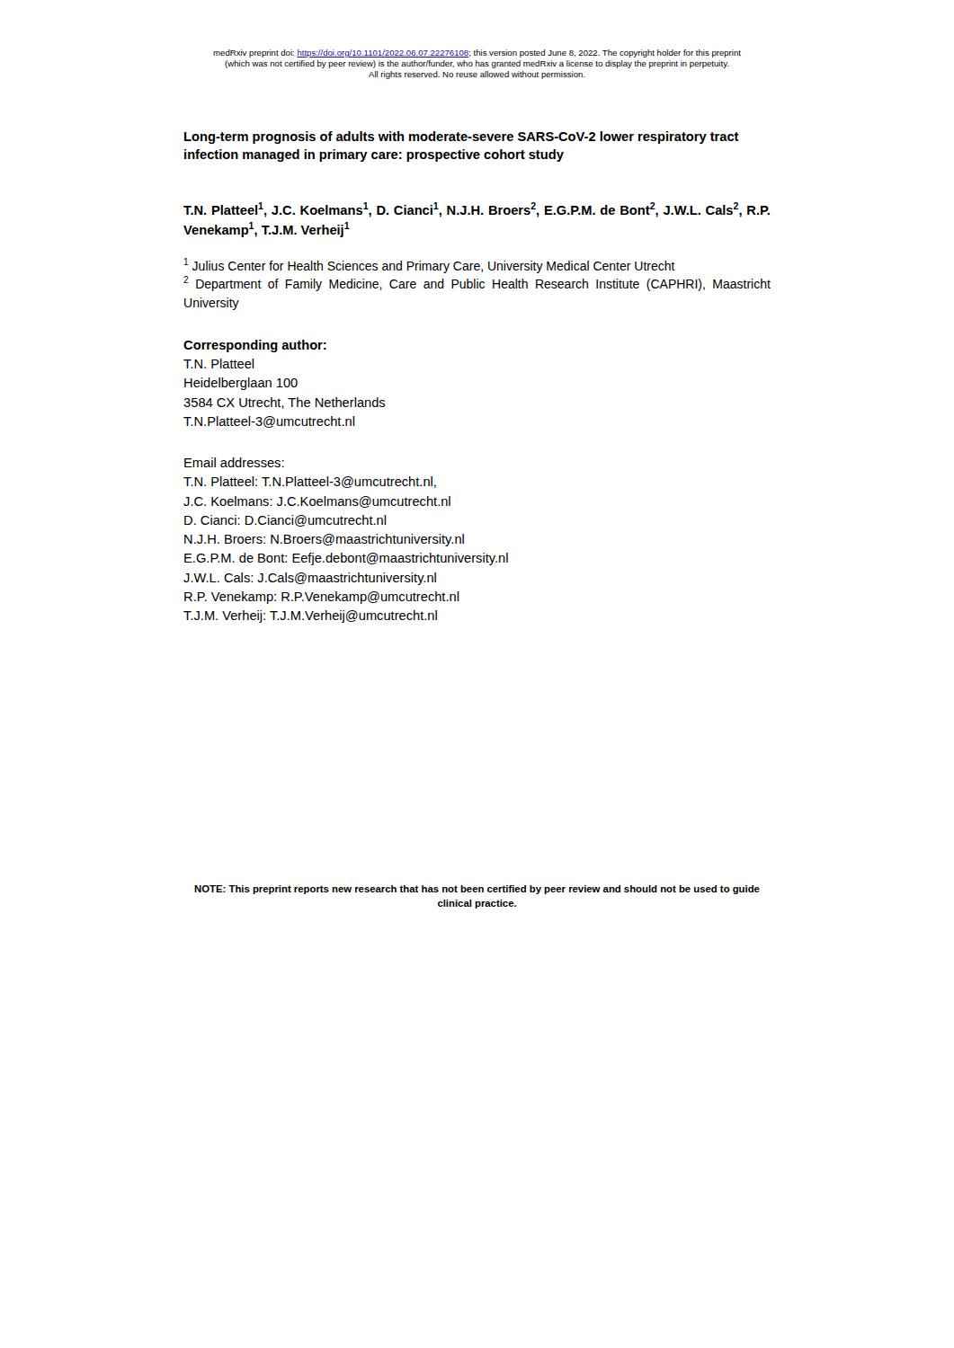medRxiv preprint doi: https://doi.org/10.1101/2022.06.07.22276108; this version posted June 8, 2022. The copyright holder for this preprint
(which was not certified by peer review) is the author/funder, who has granted medRxiv a license to display the preprint in perpetuity.
All rights reserved. No reuse allowed without permission.
Long-term prognosis of adults with moderate-severe SARS-CoV-2 lower respiratory tract infection managed in primary care: prospective cohort study
T.N. Platteel1, J.C. Koelmans1, D. Cianci1, N.J.H. Broers2, E.G.P.M. de Bont2, J.W.L. Cals2, R.P. Venekamp1, T.J.M. Verheij1
1 Julius Center for Health Sciences and Primary Care, University Medical Center Utrecht
2 Department of Family Medicine, Care and Public Health Research Institute (CAPHRI), Maastricht University
Corresponding author:
T.N. Platteel
Heidelberglaan 100
3584 CX Utrecht, The Netherlands
T.N.Platteel-3@umcutrecht.nl
Email addresses:
T.N. Platteel: T.N.Platteel-3@umcutrecht.nl,
J.C. Koelmans: J.C.Koelmans@umcutrecht.nl
D. Cianci: D.Cianci@umcutrecht.nl
N.J.H. Broers: N.Broers@maastrichtuniversity.nl
E.G.P.M. de Bont: Eefje.debont@maastrichtuniversity.nl
J.W.L. Cals: J.Cals@maastrichtuniversity.nl
R.P. Venekamp: R.P.Venekamp@umcutrecht.nl
T.J.M. Verheij: T.J.M.Verheij@umcutrecht.nl
NOTE: This preprint reports new research that has not been certified by peer review and should not be used to guide clinical practice.